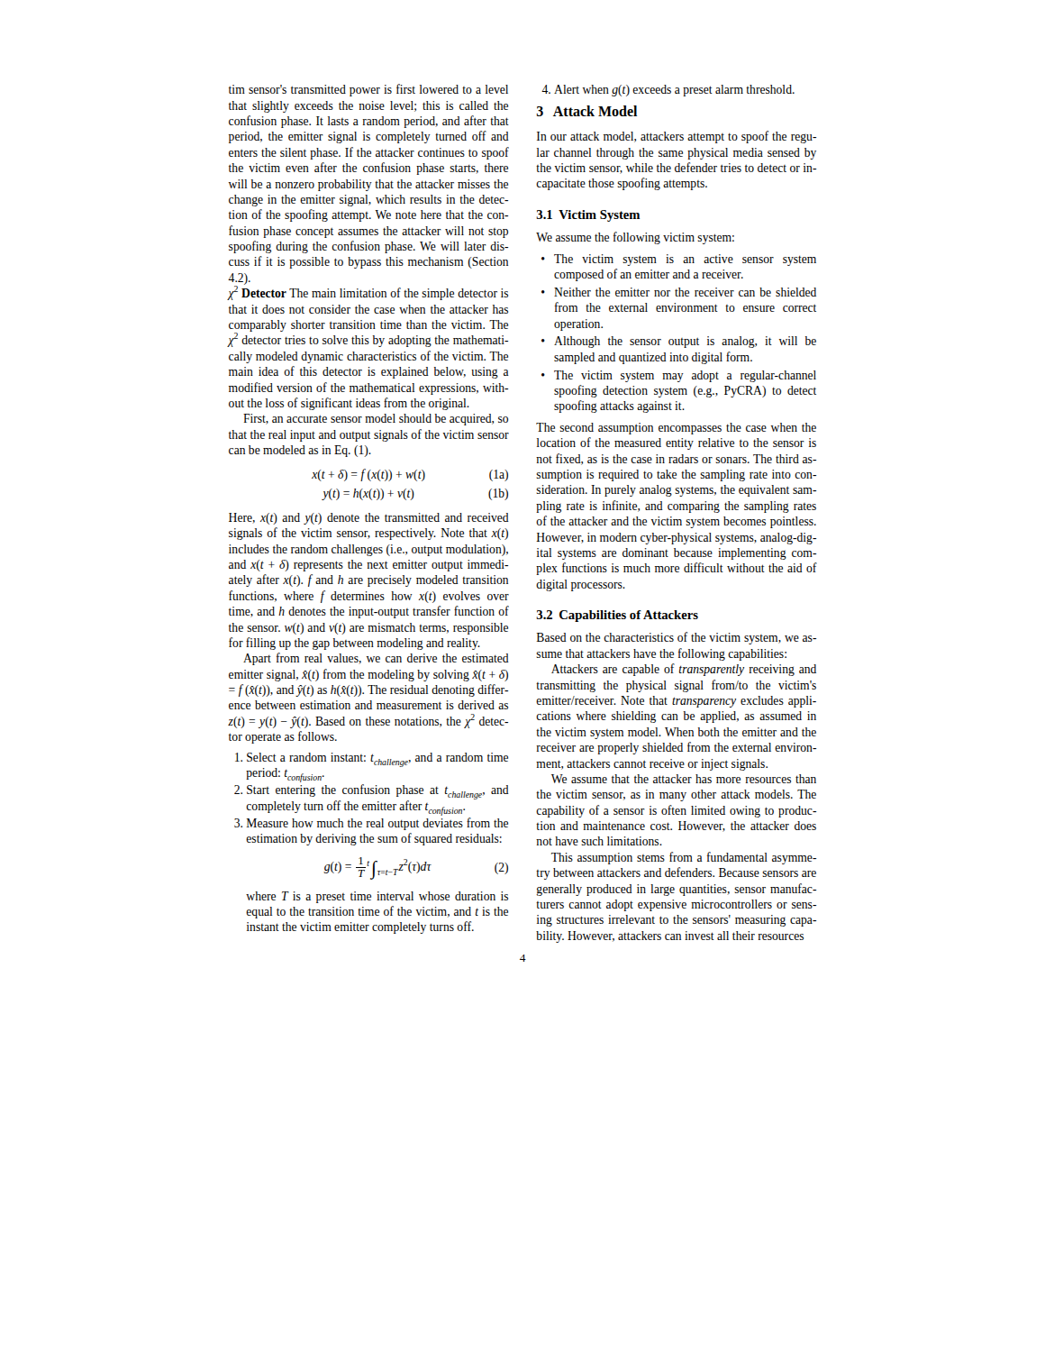tim sensor's transmitted power is first lowered to a level that slightly exceeds the noise level; this is called the confusion phase. It lasts a random period, and after that period, the emitter signal is completely turned off and enters the silent phase. If the attacker continues to spoof the victim even after the confusion phase starts, there will be a nonzero probability that the attacker misses the change in the emitter signal, which results in the detection of the spoofing attempt. We note here that the confusion phase concept assumes the attacker will not stop spoofing during the confusion phase. We will later discuss if it is possible to bypass this mechanism (Section 4.2).
χ2 Detector The main limitation of the simple detector is that it does not consider the case when the attacker has comparably shorter transition time than the victim. The χ2 detector tries to solve this by adopting the mathematically modeled dynamic characteristics of the victim. The main idea of this detector is explained below, using a modified version of the mathematical expressions, without the loss of significant ideas from the original.
First, an accurate sensor model should be acquired, so that the real input and output signals of the victim sensor can be modeled as in Eq. (1).
x(t + δ) = f (x(t)) + w(t) (1a) y(t) = h(x(t)) + v(t) (1b)
Here, x(t) and y(t) denote the transmitted and received signals of the victim sensor, respectively. Note that x(t) includes the random challenges (i.e., output modulation), and x(t + δ) represents the next emitter output immediately after x(t). f and h are precisely modeled transition functions, where f determines how x(t) evolves over time, and h denotes the input-output transfer function of the sensor. w(t) and v(t) are mismatch terms, responsible for filling up the gap between modeling and reality.
Apart from real values, we can derive the estimated emitter signal, x̂(t) from the modeling by solving x̂(t + δ) = f (x̂(t)), and ŷ(t) as h(x̂(t)). The residual denoting difference between estimation and measurement is derived as z(t) = y(t) − ŷ(t). Based on these notations, the χ2 detector operate as follows.
Select a random instant: tchallenge, and a random time period: tconfusion.
Start entering the confusion phase at tchallenge, and completely turn off the emitter after tconfusion.
Measure how much the real output deviates from the estimation by deriving the sum of squared residuals:
g(t) = 1 T t ∫ τ=t−T z2(τ)dτ (2)
where T is a preset time interval whose duration is equal to the transition time of the victim, and t is the instant the victim emitter completely turns off.
Alert when g(t) exceeds a preset alarm threshold.
3 Attack Model
In our attack model, attackers attempt to spoof the regular channel through the same physical media sensed by the victim sensor, while the defender tries to detect or incapacitate those spoofing attempts.
3.1 Victim System
We assume the following victim system:
The victim system is an active sensor system composed of an emitter and a receiver.
Neither the emitter nor the receiver can be shielded from the external environment to ensure correct operation.
Although the sensor output is analog, it will be sampled and quantized into digital form.
The victim system may adopt a regular-channel spoofing detection system (e.g., PyCRA) to detect spoofing attacks against it.
The second assumption encompasses the case when the location of the measured entity relative to the sensor is not fixed, as is the case in radars or sonars. The third assumption is required to take the sampling rate into consideration. In purely analog systems, the equivalent sampling rate is infinite, and comparing the sampling rates of the attacker and the victim system becomes pointless. However, in modern cyber-physical systems, analog-digital systems are dominant because implementing complex functions is much more difficult without the aid of digital processors.
3.2 Capabilities of Attackers
Based on the characteristics of the victim system, we assume that attackers have the following capabilities:
Attackers are capable of transparently receiving and transmitting the physical signal from/to the victim's emitter/receiver. Note that transparency excludes applications where shielding can be applied, as assumed in the victim system model. When both the emitter and the receiver are properly shielded from the external environment, attackers cannot receive or inject signals.
We assume that the attacker has more resources than the victim sensor, as in many other attack models. The capability of a sensor is often limited owing to production and maintenance cost. However, the attacker does not have such limitations.
This assumption stems from a fundamental asymmetry between attackers and defenders. Because sensors are generally produced in large quantities, sensor manufacturers cannot adopt expensive microcontrollers or sensing structures irrelevant to the sensors' measuring capability. However, attackers can invest all their resources
4